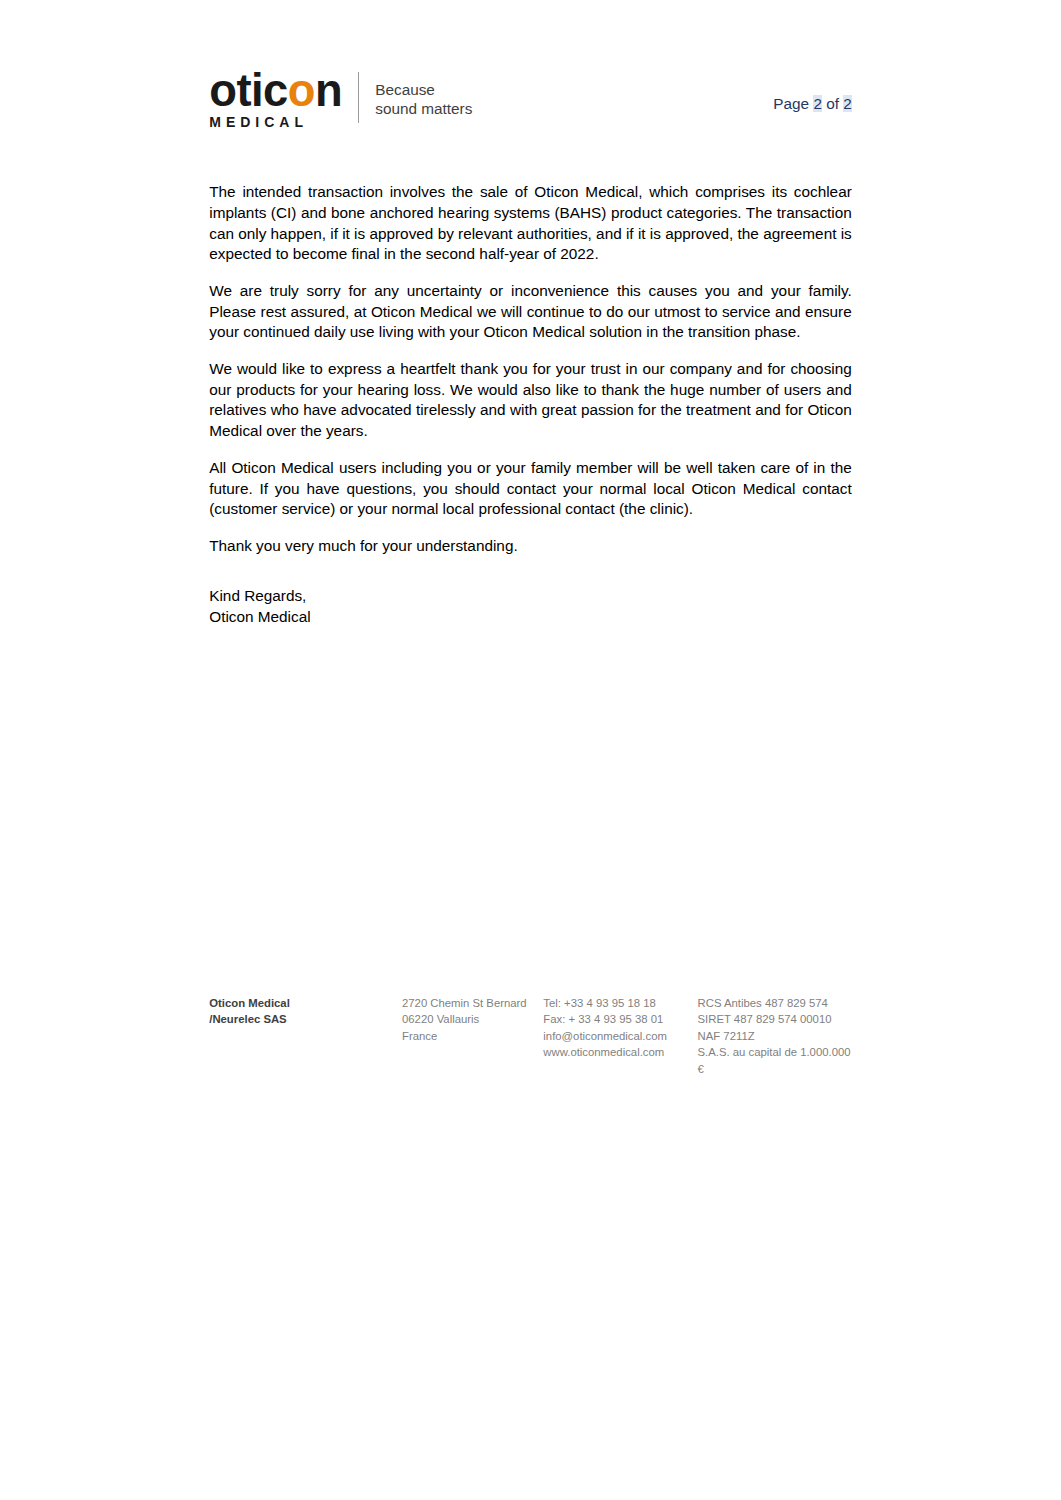oticon
MEDICAL
Because
sound matters
Page 2 of 2
The intended transaction involves the sale of Oticon Medical, which comprises its cochlear implants (CI) and bone anchored hearing systems (BAHS) product categories. The transaction can only happen, if it is approved by relevant authorities, and if it is approved, the agreement is expected to become final in the second half-year of 2022.
We are truly sorry for any uncertainty or inconvenience this causes you and your family. Please rest assured, at Oticon Medical we will continue to do our utmost to service and ensure your continued daily use living with your Oticon Medical solution in the transition phase.
We would like to express a heartfelt thank you for your trust in our company and for choosing our products for your hearing loss. We would also like to thank the huge number of users and relatives who have advocated tirelessly and with great passion for the treatment and for Oticon Medical over the years.
All Oticon Medical users including you or your family member will be well taken care of in the future. If you have questions, you should contact your normal local Oticon Medical contact (customer service) or your normal local professional contact (the clinic).
Thank you very much for your understanding.
Kind Regards,
Oticon Medical
Oticon Medical
/Neurelec SAS
2720 Chemin St Bernard
06220 Vallauris
France
Tel: +33 4 93 95 18 18
Fax: + 33 4 93 95 38 01
info@oticonmedical.com
www.oticonmedical.com
RCS Antibes 487 829 574
SIRET 487 829 574 00010
NAF 7211Z
S.A.S. au capital de 1.000.000 €